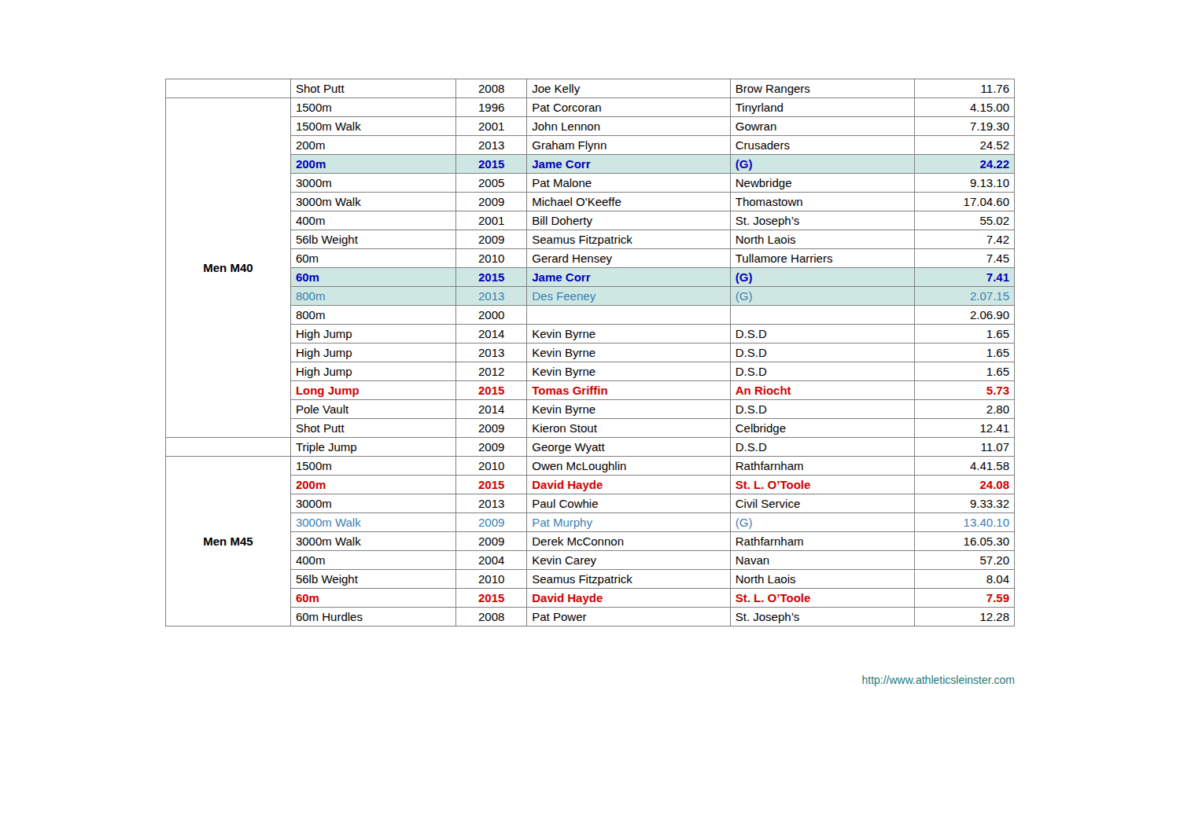| | Shot Putt | 2008 | Joe Kelly | Brow Rangers | 11.76 |
| Men M40 | 1500m | 1996 | Pat Corcoran | Tinyrland | 4.15.00 |
| 1500m Walk | 2001 | John Lennon | Gowran | 7.19.30 |
| 200m | 2013 | Graham Flynn | Crusaders | 24.52 |
| 200m | 2015 | Jame Corr | (G) | 24.22 |
| 3000m | 2005 | Pat Malone | Newbridge | 9.13.10 |
| 3000m Walk | 2009 | Michael O'Keeffe | Thomastown | 17.04.60 |
| 400m | 2001 | Bill Doherty | St. Joseph’s | 55.02 |
| 56lb Weight | 2009 | Seamus Fitzpatrick | North Laois | 7.42 |
| 60m | 2010 | Gerard Hensey | Tullamore Harriers | 7.45 |
| 60m | 2015 | Jame Corr | (G) | 7.41 |
| 800m | 2013 | Des Feeney | (G) | 2.07.15 |
| 800m | 2000 | | | 2.06.90 |
| High Jump | 2014 | Kevin Byrne | D.S.D | 1.65 |
| High Jump | 2013 | Kevin Byrne | D.S.D | 1.65 |
| High Jump | 2012 | Kevin Byrne | D.S.D | 1.65 |
| Long Jump | 2015 | Tomas Griffin | An Riocht | 5.73 |
| Pole Vault | 2014 | Kevin Byrne | D.S.D | 2.80 |
| Shot Putt | 2009 | Kieron Stout | Celbridge | 12.41 |
| | Triple Jump | 2009 | George Wyatt | D.S.D | 11.07 |
| Men M45 | 1500m | 2010 | Owen McLoughlin | Rathfarnham | 4.41.58 |
| 200m | 2015 | David Hayde | St. L. O’Toole | 24.08 |
| 3000m | 2013 | Paul Cowhie | Civil Service | 9.33.32 |
| 3000m Walk | 2009 | Pat Murphy | (G) | 13.40.10 |
| 3000m Walk | 2009 | Derek McConnon | Rathfarnham | 16.05.30 |
| 400m | 2004 | Kevin Carey | Navan | 57.20 |
| 56lb Weight | 2010 | Seamus Fitzpatrick | North Laois | 8.04 |
| 60m | 2015 | David Hayde | St. L. O’Toole | 7.59 |
| 60m Hurdles | 2008 | Pat Power | St. Joseph’s | 12.28 |
http://www.athleticsleinster.com